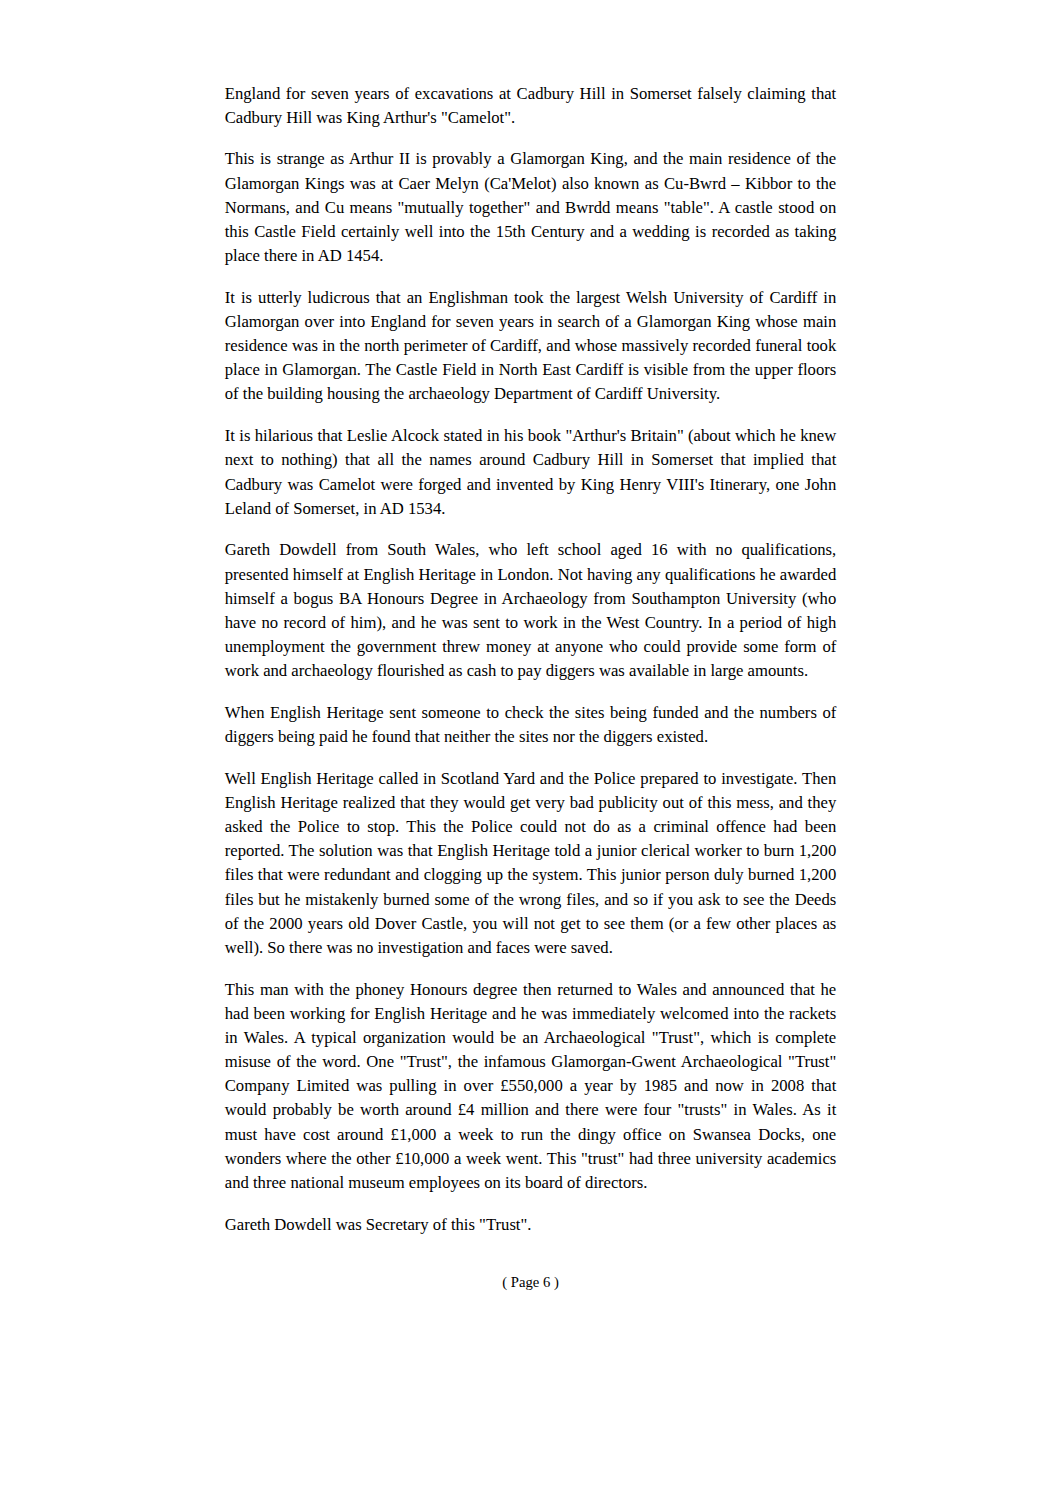England for seven years of excavations at Cadbury Hill in Somerset falsely claiming that Cadbury Hill was King Arthur's "Camelot".
This is strange as Arthur II is provably a Glamorgan King, and the main residence of the Glamorgan Kings was at Caer Melyn (Ca'Melot) also known as Cu-Bwrd – Kibbor to the Normans, and Cu means "mutually together" and Bwrdd means "table". A castle stood on this Castle Field certainly well into the 15th Century and a wedding is recorded as taking place there in AD 1454.
It is utterly ludicrous that an Englishman took the largest Welsh University of Cardiff in Glamorgan over into England for seven years in search of a Glamorgan King whose main residence was in the north perimeter of Cardiff, and whose massively recorded funeral took place in Glamorgan. The Castle Field in North East Cardiff is visible from the upper floors of the building housing the archaeology Department of Cardiff University.
It is hilarious that Leslie Alcock stated in his book "Arthur's Britain" (about which he knew next to nothing) that all the names around Cadbury Hill in Somerset that implied that Cadbury was Camelot were forged and invented by King Henry VIII's Itinerary, one John Leland of Somerset, in AD 1534.
Gareth Dowdell from South Wales, who left school aged 16 with no qualifications, presented himself at English Heritage in London. Not having any qualifications he awarded himself a bogus BA Honours Degree in Archaeology from Southampton University (who have no record of him), and he was sent to work in the West Country. In a period of high unemployment the government threw money at anyone who could provide some form of work and archaeology flourished as cash to pay diggers was available in large amounts.
When English Heritage sent someone to check the sites being funded and the numbers of diggers being paid he found that neither the sites nor the diggers existed.
Well English Heritage called in Scotland Yard and the Police prepared to investigate. Then English Heritage realized that they would get very bad publicity out of this mess, and they asked the Police to stop. This the Police could not do as a criminal offence had been reported. The solution was that English Heritage told a junior clerical worker to burn 1,200 files that were redundant and clogging up the system. This junior person duly burned 1,200 files but he mistakenly burned some of the wrong files, and so if you ask to see the Deeds of the 2000 years old Dover Castle, you will not get to see them (or a few other places as well). So there was no investigation and faces were saved.
This man with the phoney Honours degree then returned to Wales and announced that he had been working for English Heritage and he was immediately welcomed into the rackets in Wales. A typical organization would be an Archaeological "Trust", which is complete misuse of the word. One "Trust", the infamous Glamorgan-Gwent Archaeological "Trust" Company Limited was pulling in over £550,000 a year by 1985 and now in 2008 that would probably be worth around £4 million and there were four "trusts" in Wales. As it must have cost around £1,000 a week to run the dingy office on Swansea Docks, one wonders where the other £10,000 a week went. This "trust" had three university academics and three national museum employees on its board of directors.
Gareth Dowdell was Secretary of this "Trust".
( Page 6 )